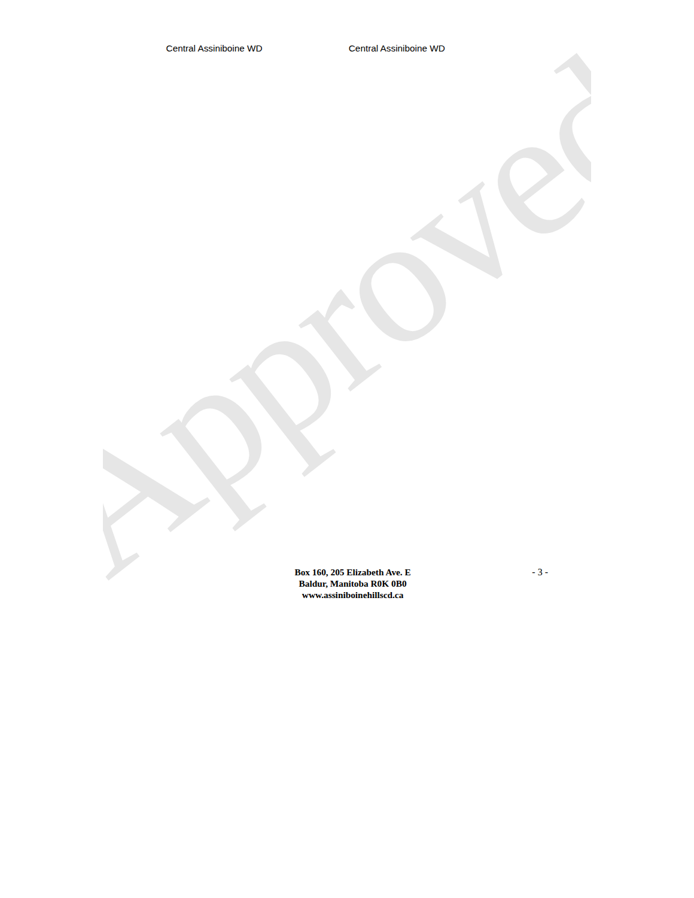Approved
Central Assiniboine WD
Central Assiniboine WD
- 3 -
Box 160, 205 Elizabeth Ave. E
Baldur, Manitoba R0K 0B0
www.assiniboinehillscd.ca